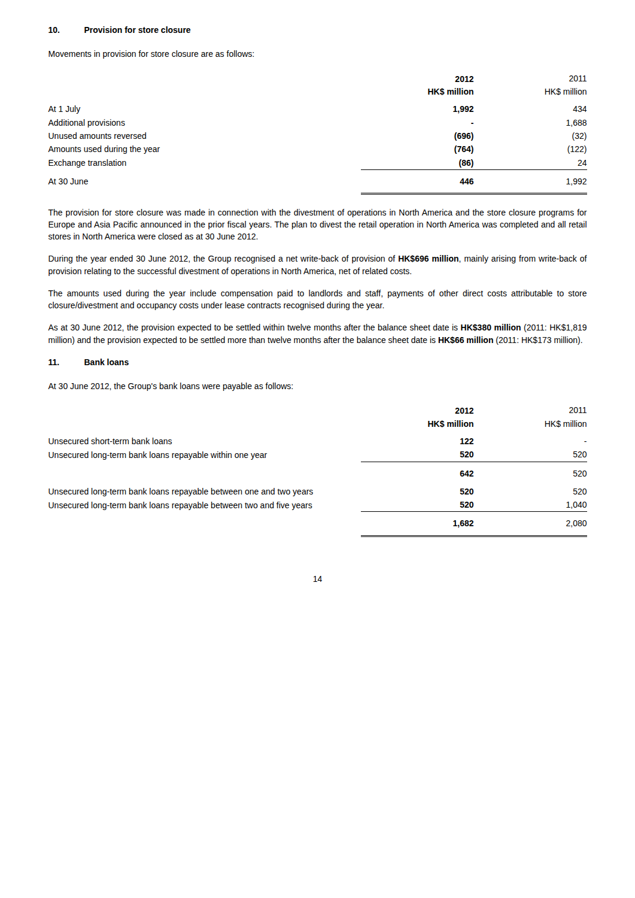10. Provision for store closure
Movements in provision for store closure are as follows:
| | 2012 | 2011 |
| --- | --- | --- |
| | HK$ million | HK$ million |
| At 1 July | 1,992 | 434 |
| Additional provisions | - | 1,688 |
| Unused amounts reversed | (696) | (32) |
| Amounts used during the year | (764) | (122) |
| Exchange translation | (86) | 24 |
| At 30 June | 446 | 1,992 |
The provision for store closure was made in connection with the divestment of operations in North America and the store closure programs for Europe and Asia Pacific announced in the prior fiscal years. The plan to divest the retail operation in North America was completed and all retail stores in North America were closed as at 30 June 2012.
During the year ended 30 June 2012, the Group recognised a net write-back of provision of HK$696 million, mainly arising from write-back of provision relating to the successful divestment of operations in North America, net of related costs.
The amounts used during the year include compensation paid to landlords and staff, payments of other direct costs attributable to store closure/divestment and occupancy costs under lease contracts recognised during the year.
As at 30 June 2012, the provision expected to be settled within twelve months after the balance sheet date is HK$380 million (2011: HK$1,819 million) and the provision expected to be settled more than twelve months after the balance sheet date is HK$66 million (2011: HK$173 million).
11. Bank loans
At 30 June 2012, the Group's bank loans were payable as follows:
| | 2012 | 2011 |
| --- | --- | --- |
| | HK$ million | HK$ million |
| Unsecured short-term bank loans | 122 | - |
| Unsecured long-term bank loans repayable within one year | 520 | 520 |
| | 642 | 520 |
| Unsecured long-term bank loans repayable between one and two years | 520 | 520 |
| Unsecured long-term bank loans repayable between two and five years | 520 | 1,040 |
| | 1,682 | 2,080 |
14